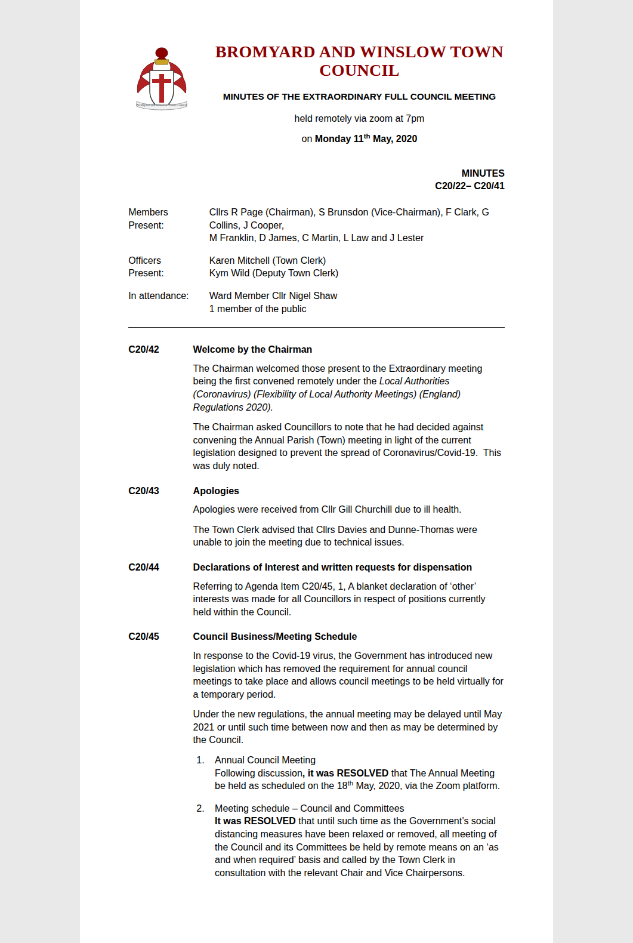Bromyard and Winslow Town Council
BROMYARD AND WINSLOW TOWN COUNCIL
MINUTES OF THE EXTRAORDINARY FULL COUNCIL MEETING
held remotely via zoom at 7pm
on Monday 11th May, 2020
MINUTES
C20/22– C20/41
| Members Present: | Cllrs R Page (Chairman), S Brunsdon (Vice-Chairman), F Clark, G Collins, J Cooper, M Franklin, D James, C Martin, L Law and J Lester |
| Officers Present: | Karen Mitchell (Town Clerk) Kym Wild (Deputy Town Clerk) |
| In attendance: | Ward Member Cllr Nigel Shaw 1 member of the public |
C20/42
Welcome by the Chairman
The Chairman welcomed those present to the Extraordinary meeting being the first convened remotely under the Local Authorities (Coronavirus) (Flexibility of Local Authority Meetings) (England) Regulations 2020).
The Chairman asked Councillors to note that he had decided against convening the Annual Parish (Town) meeting in light of the current legislation designed to prevent the spread of Coronavirus/Covid-19. This was duly noted.
C20/43
Apologies
Apologies were received from Cllr Gill Churchill due to ill health.
The Town Clerk advised that Cllrs Davies and Dunne-Thomas were unable to join the meeting due to technical issues.
C20/44
Declarations of Interest and written requests for dispensation
Referring to Agenda Item C20/45, 1, A blanket declaration of ‘other’ interests was made for all Councillors in respect of positions currently held within the Council.
C20/45
Council Business/Meeting Schedule
In response to the Covid-19 virus, the Government has introduced new legislation which has removed the requirement for annual council meetings to take place and allows council meetings to be held virtually for a temporary period.
Under the new regulations, the annual meeting may be delayed until May 2021 or until such time between now and then as may be determined by the Council.
Annual Council Meeting
Following discussion, it was RESOLVED that The Annual Meeting be held as scheduled on the 18th May, 2020, via the Zoom platform.
Meeting schedule – Council and Committees
It was RESOLVED that until such time as the Government’s social distancing measures have been relaxed or removed, all meeting of the Council and its Committees be held by remote means on an ‘as and when required’ basis and called by the Town Clerk in consultation with the relevant Chair and Vice Chairpersons.